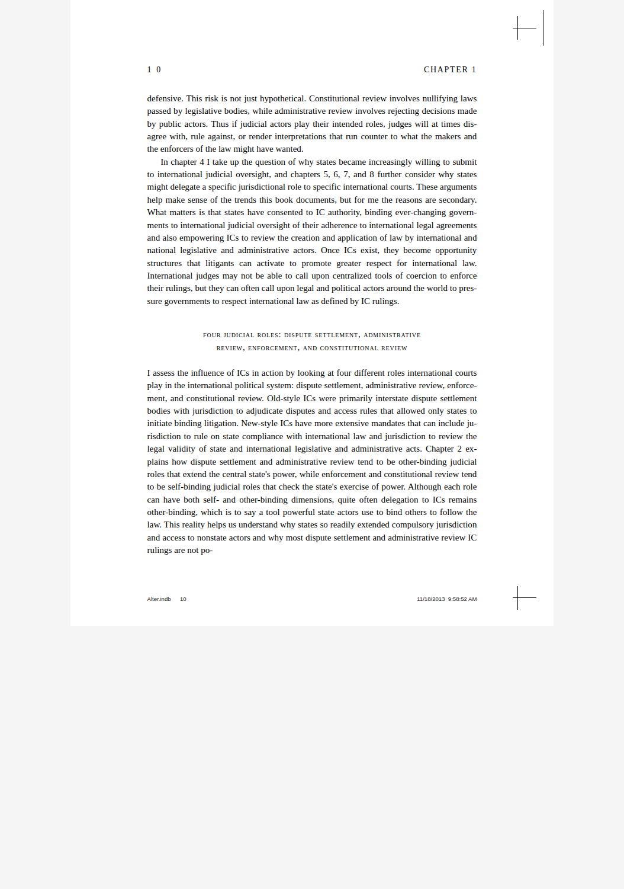1 0 Chapter 1
defensive. This risk is not just hypothetical. Constitutional review involves nullifying laws passed by legislative bodies, while administrative review involves rejecting decisions made by public actors. Thus if judicial actors play their intended roles, judges will at times disagree with, rule against, or render interpretations that run counter to what the makers and the enforcers of the law might have wanted.
In chapter 4 I take up the question of why states became increasingly willing to submit to international judicial oversight, and chapters 5, 6, 7, and 8 further consider why states might delegate a specific jurisdictional role to specific international courts. These arguments help make sense of the trends this book documents, but for me the reasons are secondary. What matters is that states have consented to IC authority, binding ever-changing governments to international judicial oversight of their adherence to international legal agreements and also empowering ICs to review the creation and application of law by international and national legislative and administrative actors. Once ICs exist, they become opportunity structures that litigants can activate to promote greater respect for international law. International judges may not be able to call upon centralized tools of coercion to enforce their rulings, but they can often call upon legal and political actors around the world to pressure governments to respect international law as defined by IC rulings.
Four Judicial Roles: Dispute Settlement, Administrative Review, Enforcement, and Constitutional Review
I assess the influence of ICs in action by looking at four different roles international courts play in the international political system: dispute settlement, administrative review, enforcement, and constitutional review. Old-style ICs were primarily interstate dispute settlement bodies with jurisdiction to adjudicate disputes and access rules that allowed only states to initiate binding litigation. New-style ICs have more extensive mandates that can include jurisdiction to rule on state compliance with international law and jurisdiction to review the legal validity of state and international legislative and administrative acts. Chapter 2 explains how dispute settlement and administrative review tend to be other-binding judicial roles that extend the central state's power, while enforcement and constitutional review tend to be self-binding judicial roles that check the state's exercise of power. Although each role can have both self- and other-binding dimensions, quite often delegation to ICs remains other-binding, which is to say a tool powerful state actors use to bind others to follow the law. This reality helps us understand why states so readily extended compulsory jurisdiction and access to nonstate actors and why most dispute settlement and administrative review IC rulings are not po-
Alter.indb 10
11/18/2013 9:58:52 AM